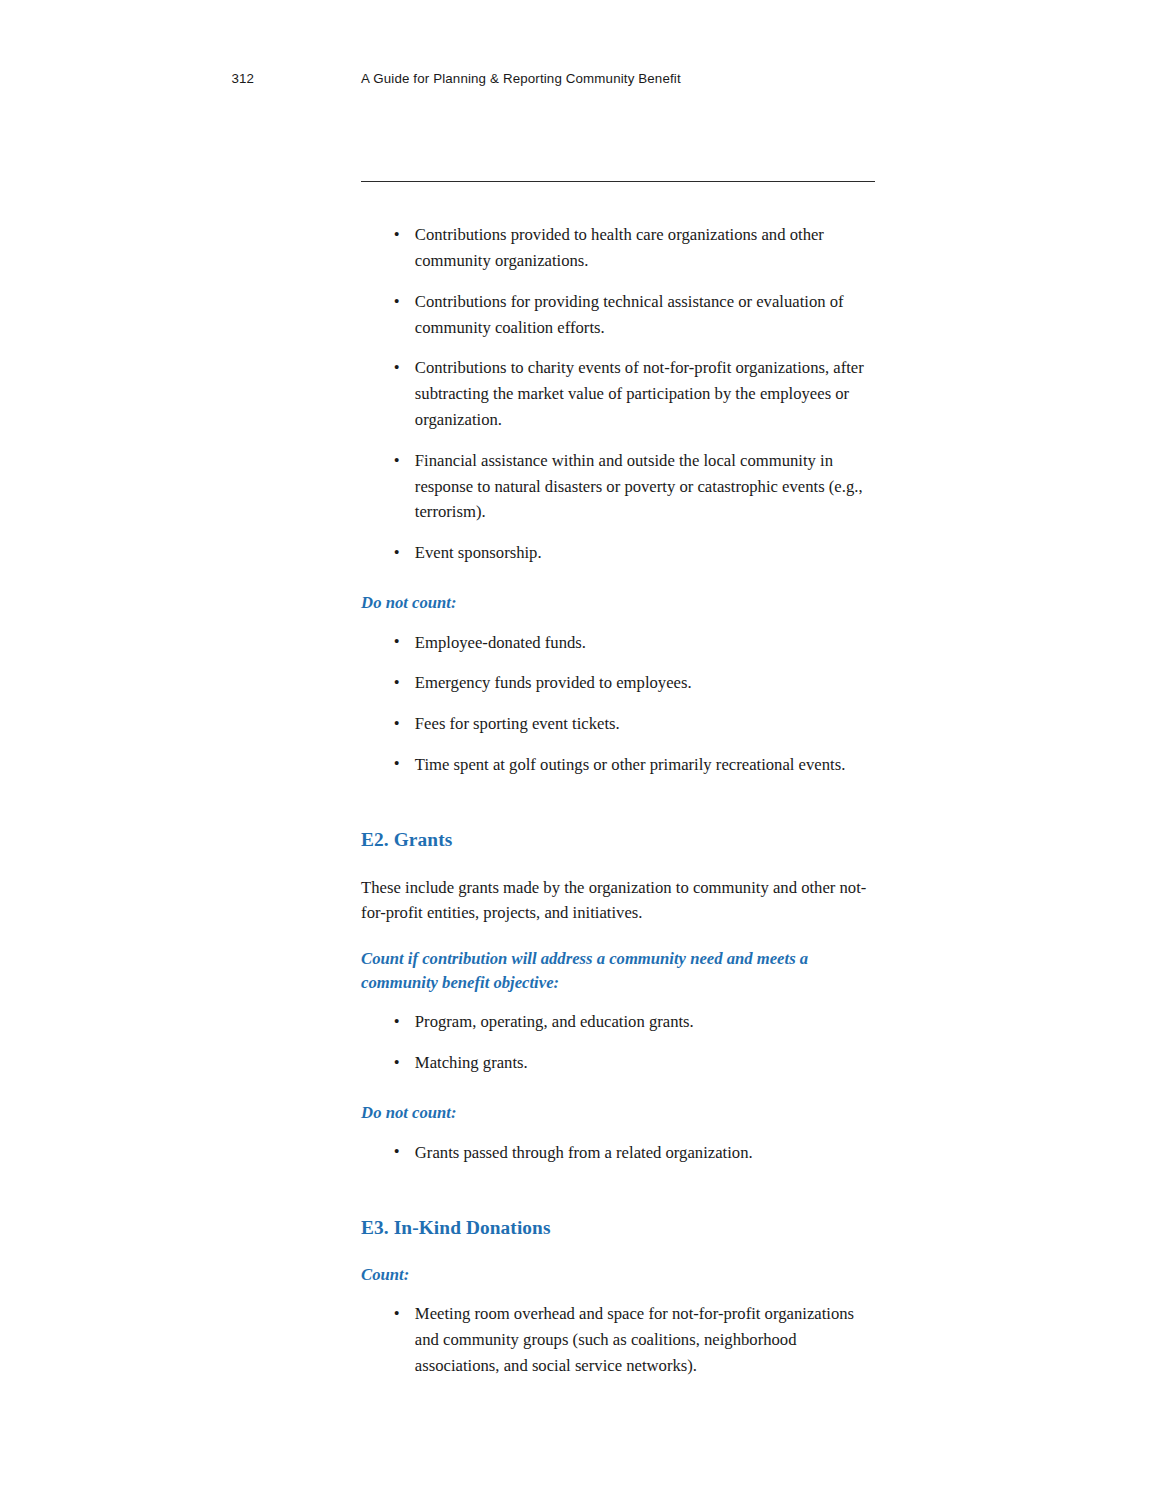312
A Guide for Planning & Reporting Community Benefit
Contributions provided to health care organizations and other community organizations.
Contributions for providing technical assistance or evaluation of community coalition efforts.
Contributions to charity events of not-for-profit organizations, after subtracting the market value of participation by the employees or organization.
Financial assistance within and outside the local community in response to natural disasters or poverty or catastrophic events (e.g., terrorism).
Event sponsorship.
Do not count:
Employee-donated funds.
Emergency funds provided to employees.
Fees for sporting event tickets.
Time spent at golf outings or other primarily recreational events.
E2. Grants
These include grants made by the organization to community and other not-for-profit entities, projects, and initiatives.
Count if contribution will address a community need and meets a community benefit objective:
Program, operating, and education grants.
Matching grants.
Do not count:
Grants passed through from a related organization.
E3. In-Kind Donations
Count:
Meeting room overhead and space for not-for-profit organizations and community groups (such as coalitions, neighborhood associations, and social service networks).